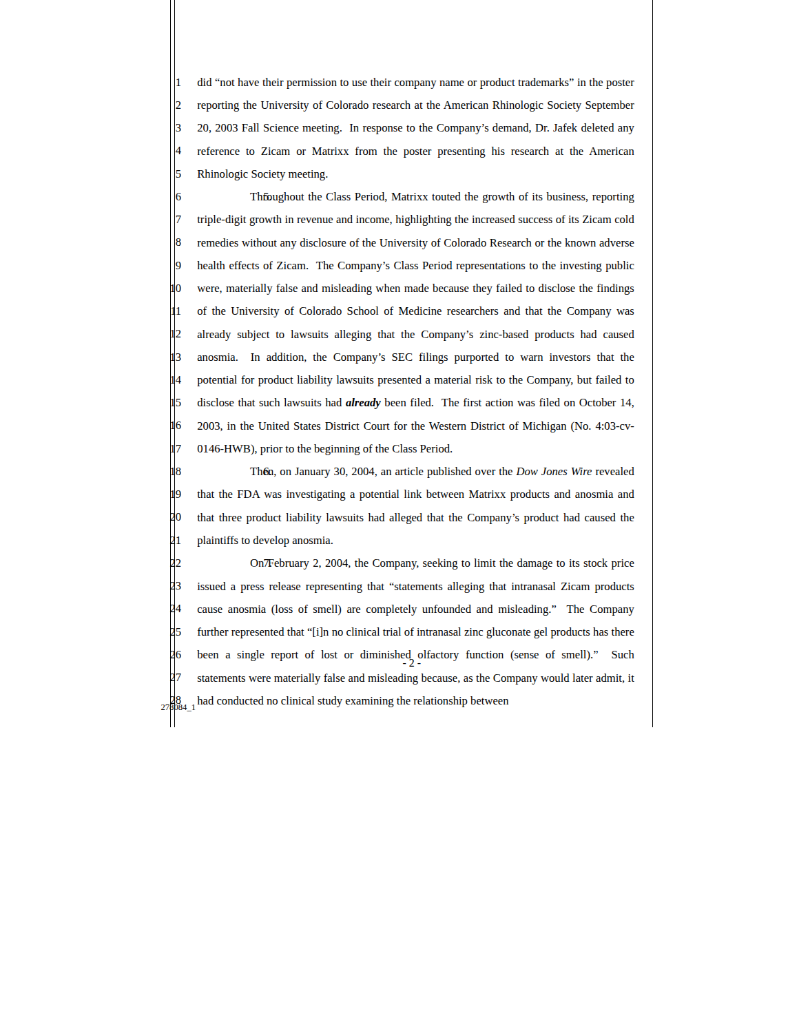1
2
3
4
5
6
7
8
9
10
11
12
13
14
15
16
17
18
19
20
21
22
23
24
25
26
27
28
did “not have their permission to use their company name or product trademarks” in the poster reporting the University of Colorado research at the American Rhinologic Society September 20, 2003 Fall Science meeting. In response to the Company’s demand, Dr. Jafek deleted any reference to Zicam or Matrixx from the poster presenting his research at the American Rhinologic Society meeting.
5. Throughout the Class Period, Matrixx touted the growth of its business, reporting triple-digit growth in revenue and income, highlighting the increased success of its Zicam cold remedies without any disclosure of the University of Colorado Research or the known adverse health effects of Zicam. The Company’s Class Period representations to the investing public were, materially false and misleading when made because they failed to disclose the findings of the University of Colorado School of Medicine researchers and that the Company was already subject to lawsuits alleging that the Company’s zinc-based products had caused anosmia. In addition, the Company’s SEC filings purported to warn investors that the potential for product liability lawsuits presented a material risk to the Company, but failed to disclose that such lawsuits had already been filed. The first action was filed on October 14, 2003, in the United States District Court for the Western District of Michigan (No. 4:03-cv-0146-HWB), prior to the beginning of the Class Period.
6. Then, on January 30, 2004, an article published over the Dow Jones Wire revealed that the FDA was investigating a potential link between Matrixx products and anosmia and that three product liability lawsuits had alleged that the Company’s product had caused the plaintiffs to develop anosmia.
7. On February 2, 2004, the Company, seeking to limit the damage to its stock price issued a press release representing that “statements alleging that intranasal Zicam products cause anosmia (loss of smell) are completely unfounded and misleading.” The Company further represented that “[i]n no clinical trial of intranasal zinc gluconate gel products has there been a single report of lost or diminished olfactory function (sense of smell).” Such statements were materially false and misleading because, as the Company would later admit, it had conducted no clinical study examining the relationship between
- 2 -
278084_1